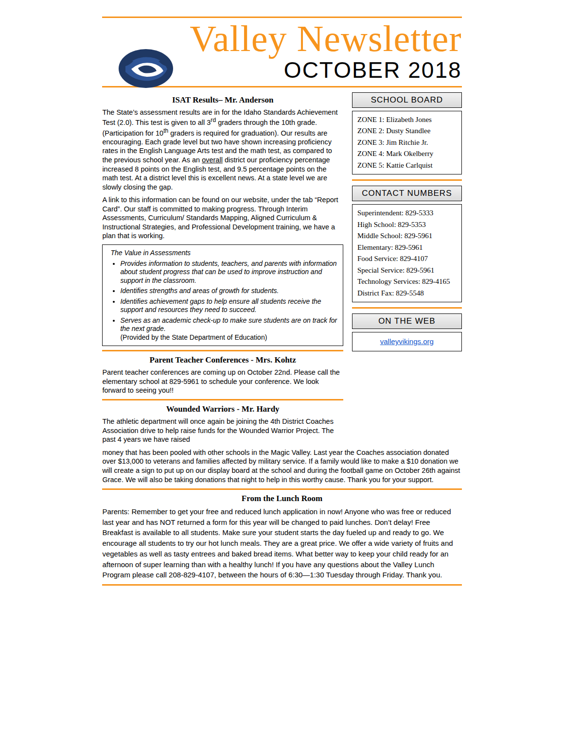Valley Newsletter
OCTOBER 2018
ISAT Results– Mr. Anderson
The State’s assessment results are in for the Idaho Standards Achievement Test (2.0). This test is given to all 3rd graders through the 10th grade. (Participation for 10th graders is required for graduation). Our results are encouraging. Each grade level but two have shown increasing proficiency rates in the English Language Arts test and the math test, as compared to the previous school year. As an overall district our proficiency percentage increased 8 points on the English test, and 9.5 percentage points on the math test. At a district level this is excellent news. At a state level we are slowly closing the gap.
A link to this information can be found on our website, under the tab “Report Card”. Our staff is committed to making progress. Through Interim Assessments, Curriculum/ Standards Mapping, Aligned Curriculum & Instructional Strategies, and Professional Development training, we have a plan that is working.
The Value in Assessments
Provides information to students, teachers, and parents with information about student progress that can be used to improve instruction and support in the classroom.
Identifies strengths and areas of growth for students.
Identifies achievement gaps to help ensure all students receive the support and resources they need to succeed.
Serves as an academic check-up to make sure students are on track for the next grade.
(Provided by the State Department of Education)
Parent Teacher Conferences - Mrs. Kohtz
Parent teacher conferences are coming up on October 22nd. Please call the elementary school at 829-5961 to schedule your conference. We look forward to seeing you!!
Wounded Warriors - Mr. Hardy
The athletic department will once again be joining the 4th District Coaches Association drive to help raise funds for the Wounded Warrior Project. The past 4 years we have raised
SCHOOL BOARD
ZONE 1: Elizabeth Jones
ZONE 2: Dusty Standlee
ZONE 3: Jim Ritchie Jr.
ZONE 4: Mark Okelberry
ZONE 5: Kattie Carlquist
CONTACT NUMBERS
Superintendent: 829-5333
High School: 829-5353
Middle School: 829-5961
Elementary: 829-5961
Food Service: 829-4107
Special Service: 829-5961
Technology Services: 829-4165
District Fax: 829-5548
ON THE WEB
valleyvikings.org
money that has been pooled with other schools in the Magic Valley. Last year the Coaches association donated over $13,000 to veterans and families affected by military service. If a family would like to make a $10 donation we will create a sign to put up on our display board at the school and during the football game on October 26th against Grace. We will also be taking donations that night to help in this worthy cause. Thank you for your support.
From the Lunch Room
Parents: Remember to get your free and reduced lunch application in now! Anyone who was free or reduced last year and has NOT returned a form for this year will be changed to paid lunches. Don’t delay! Free Breakfast is available to all students. Make sure your student starts the day fueled up and ready to go. We encourage all students to try our hot lunch meals. They are a great price. We offer a wide variety of fruits and vegetables as well as tasty entrees and baked bread items. What better way to keep your child ready for an afternoon of super learning than with a healthy lunch! If you have any questions about the Valley Lunch Program please call 208-829-4107, between the hours of 6:30—1:30 Tuesday through Friday. Thank you.